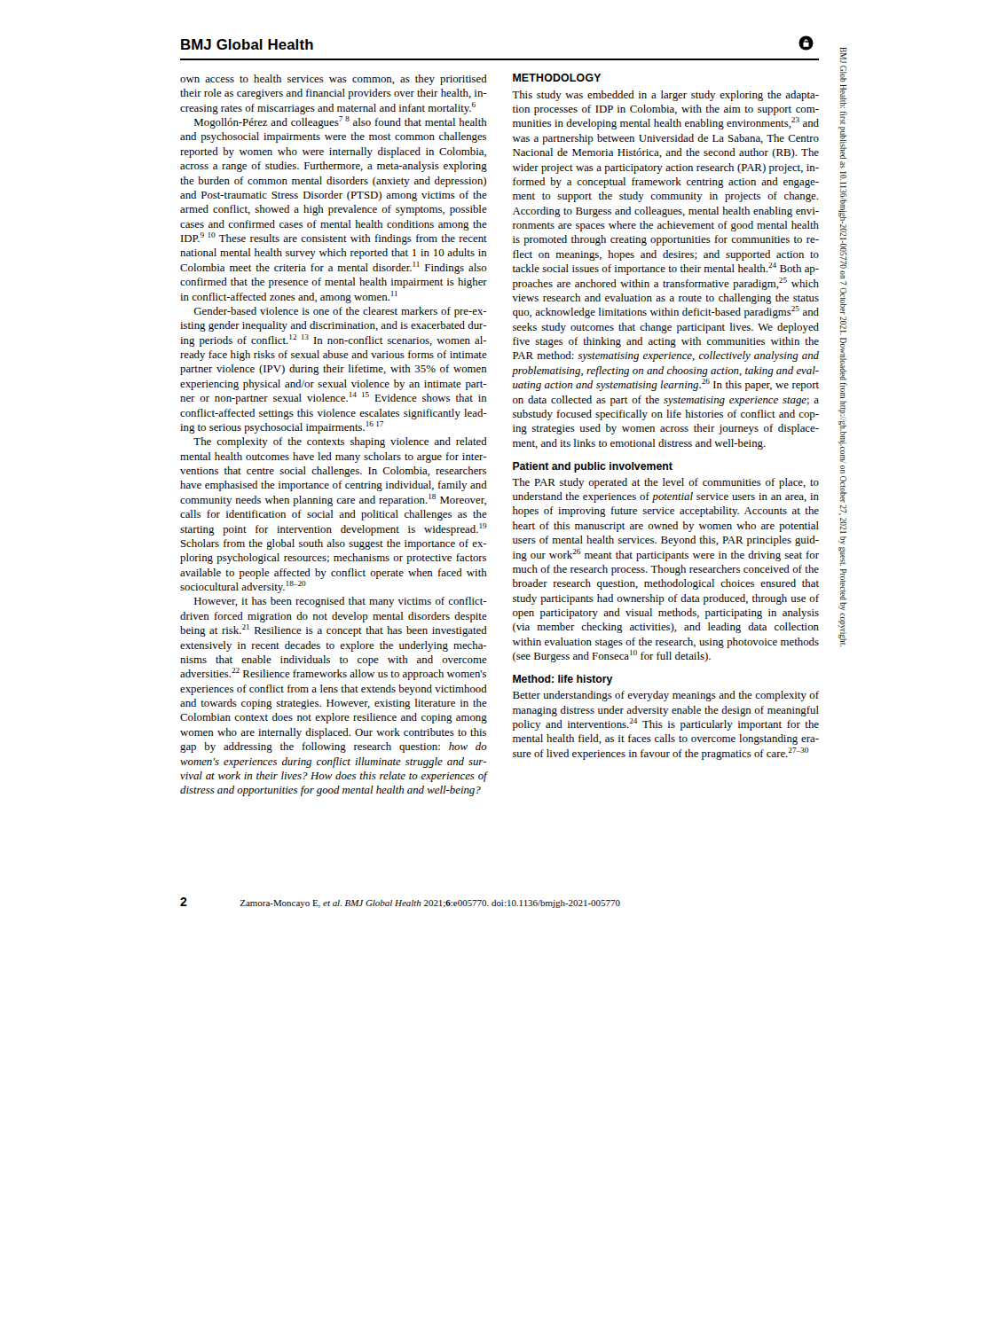BMJ Global Health
own access to health services was common, as they prioritised their role as caregivers and financial providers over their health, increasing rates of miscarriages and maternal and infant mortality.6
Mogollón-Pérez and colleagues7 8 also found that mental health and psychosocial impairments were the most common challenges reported by women who were internally displaced in Colombia, across a range of studies. Furthermore, a meta-analysis exploring the burden of common mental disorders (anxiety and depression) and Post-traumatic Stress Disorder (PTSD) among victims of the armed conflict, showed a high prevalence of symptoms, possible cases and confirmed cases of mental health conditions among the IDP.9 10 These results are consistent with findings from the recent national mental health survey which reported that 1 in 10 adults in Colombia meet the criteria for a mental disorder.11 Findings also confirmed that the presence of mental health impairment is higher in conflict-affected zones and, among women.11
Gender-based violence is one of the clearest markers of pre-existing gender inequality and discrimination, and is exacerbated during periods of conflict.12 13 In non-conflict scenarios, women already face high risks of sexual abuse and various forms of intimate partner violence (IPV) during their lifetime, with 35% of women experiencing physical and/or sexual violence by an intimate partner or non-partner sexual violence.14 15 Evidence shows that in conflict-affected settings this violence escalates significantly leading to serious psychosocial impairments.16 17
The complexity of the contexts shaping violence and related mental health outcomes have led many scholars to argue for interventions that centre social challenges. In Colombia, researchers have emphasised the importance of centring individual, family and community needs when planning care and reparation.18 Moreover, calls for identification of social and political challenges as the starting point for intervention development is widespread.19 Scholars from the global south also suggest the importance of exploring psychological resources; mechanisms or protective factors available to people affected by conflict operate when faced with sociocultural adversity.18–20
However, it has been recognised that many victims of conflict-driven forced migration do not develop mental disorders despite being at risk.21 Resilience is a concept that has been investigated extensively in recent decades to explore the underlying mechanisms that enable individuals to cope with and overcome adversities.22 Resilience frameworks allow us to approach women's experiences of conflict from a lens that extends beyond victimhood and towards coping strategies. However, existing literature in the Colombian context does not explore resilience and coping among women who are internally displaced. Our work contributes to this gap by addressing the following research question: how do women's experiences during conflict illuminate struggle and survival at work in their lives? How does this relate to experiences of distress and opportunities for good mental health and well-being?
Methodology
This study was embedded in a larger study exploring the adaptation processes of IDP in Colombia, with the aim to support communities in developing mental health enabling environments,23 and was a partnership between Universidad de La Sabana, The Centro Nacional de Memoria Histórica, and the second author (RB). The wider project was a participatory action research (PAR) project, informed by a conceptual framework centring action and engagement to support the study community in projects of change. According to Burgess and colleagues, mental health enabling environments are spaces where the achievement of good mental health is promoted through creating opportunities for communities to reflect on meanings, hopes and desires; and supported action to tackle social issues of importance to their mental health.24 Both approaches are anchored within a transformative paradigm,25 which views research and evaluation as a route to challenging the status quo, acknowledge limitations within deficit-based paradigms25 and seeks study outcomes that change participant lives. We deployed five stages of thinking and acting with communities within the PAR method: systematising experience, collectively analysing and problematising, reflecting on and choosing action, taking and evaluating action and systematising learning.26 In this paper, we report on data collected as part of the systematising experience stage; a substudy focused specifically on life histories of conflict and coping strategies used by women across their journeys of displacement, and its links to emotional distress and well-being.
Patient and public involvement
The PAR study operated at the level of communities of place, to understand the experiences of potential service users in an area, in hopes of improving future service acceptability. Accounts at the heart of this manuscript are owned by women who are potential users of mental health services. Beyond this, PAR principles guiding our work26 meant that participants were in the driving seat for much of the research process. Though researchers conceived of the broader research question, methodological choices ensured that study participants had ownership of data produced, through use of open participatory and visual methods, participating in analysis (via member checking activities), and leading data collection within evaluation stages of the research, using photovoice methods (see Burgess and Fonseca10 for full details).
Method: life history
Better understandings of everyday meanings and the complexity of managing distress under adversity enable the design of meaningful policy and interventions.24 This is particularly important for the mental health field, as it faces calls to overcome longstanding erasure of lived experiences in favour of the pragmatics of care.27–30
2
Zamora-Moncayo E, et al. BMJ Global Health 2021;6:e005770. doi:10.1136/bmjgh-2021-005770
BMJ Glob Health: first published as 10.1136/bmjgh-2021-005770 on 7 October 2021. Downloaded from http://gh.bmj.com/ on October 27, 2021 by guest. Protected by copyright.